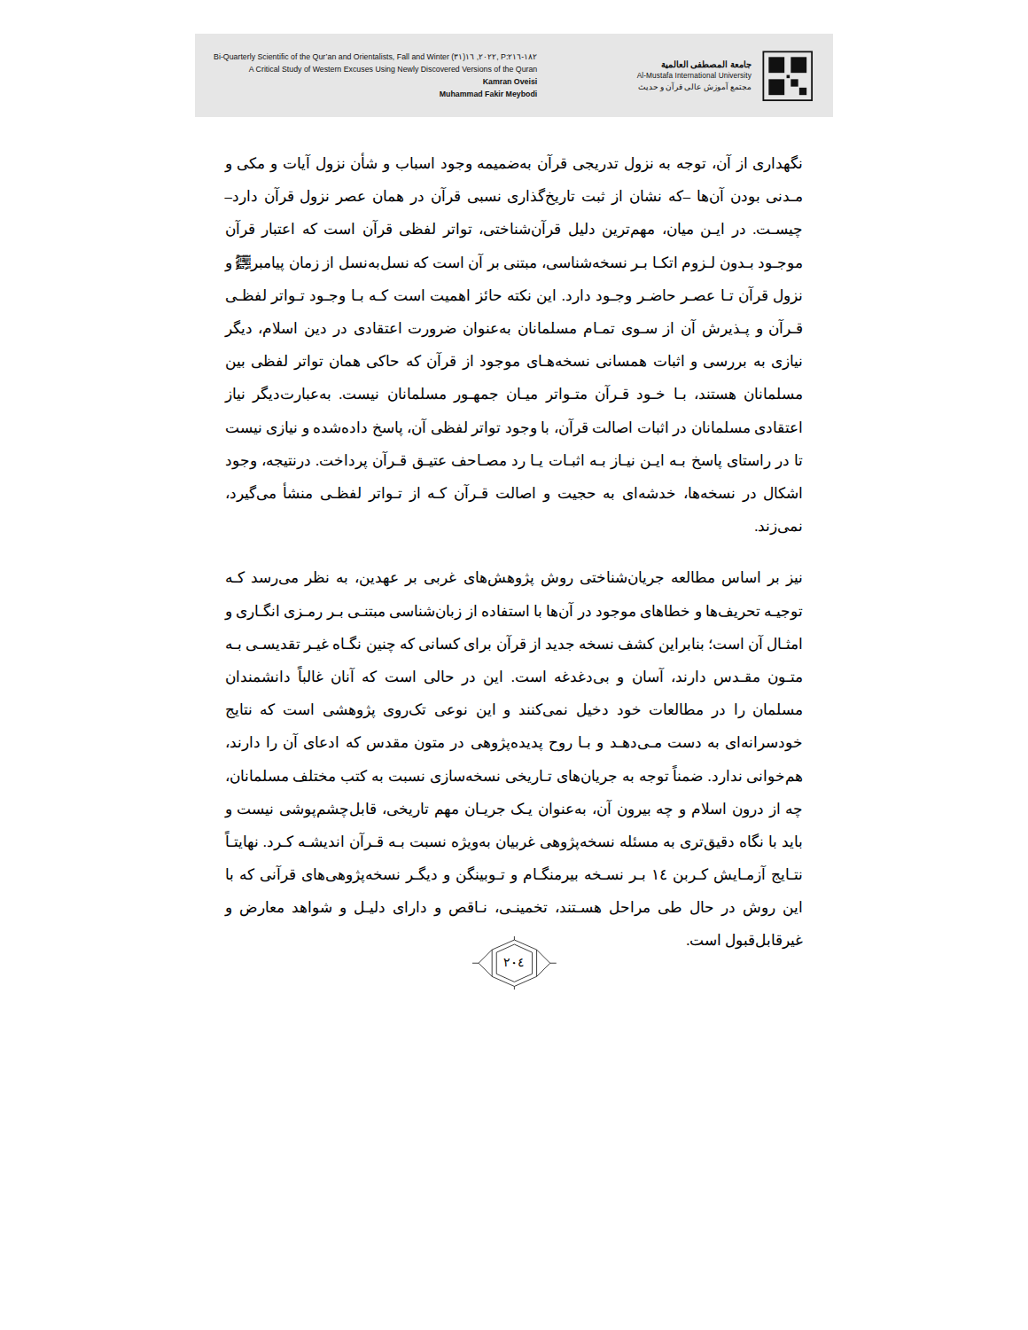جامعة المصطفی العالمیة Al-Mustafa International University مجتمع آموزش عالی قرآن و حدیث
Bi-Quarterly Scientific of the Qur’an and Orientalists, Fall and Winter ٢٠٢٢, ١٦(٣١), P:١٨٢-٢١٦
A Critical Study of Western Excuses Using Newly Discovered Versions of the Quran
Kamran Oveisi
Muhammad Fakir Meybodi
نگهداری از آن، توجه به نزول تدریجی قرآن به‌ضمیمه وجود اسباب و شأن نزول آیات و مکی و مـدنی بودن آن‌ها –که نشان از ثبت تاریخ‌گذاری نسبی قرآن در همان عصر نزول قرآن دارد– چیسـت. در ایـن میان، مهم‌ترین دلیل قرآن‌شناختی، تواتر لفظی قرآن است که اعتبار قرآن موجـود بـدون لـزوم اتکـا بـر نسخه‌شناسی، مبتنی بر آن است که نسل‌به‌نسل از زمان پیامبر﷽ و نزول قرآن تـا عصـر حاضـر وجـود دارد. این نکته حائز اهمیت است کـه بـا وجـود تـواتر لفظـی قـرآن و پـذیرش آن از سـوی تمـام مسلمانان به‌عنوان ضرورت اعتقادی در دین اسلام، دیگر نیازی به بررسی و اثبات همسانی نسخه‌هـای موجود از قرآن که حاکی همان تواتر لفظی بین مسلمانان هستند، بـا خـود قـرآن متـواتر میـان جمهـور مسلمانان نیست. به‌عبارت‌دیگر نیاز اعتقادی مسلمانان در اثبات اصالت قرآن، با وجود تواتر لفظی آن، پاسخ داده‌شده و نیازی نیست تا در راستای پاسخ بـه ایـن نیـاز بـه اثبـات یـا رد مصـاحف عتیـق قـرآن پرداخت. درنتیجه، وجود اشکال در نسخه‌ها، خدشه‌ای به حجیت و اصالت قـرآن کـه از تـواتر لفظـی منشأ می‌گیرد، نمی‌زند.
نیز بر اساس مطالعه جریان‌شناختی روش پژوهش‌های غربی بر عهدین، به نظر می‌رسد کـه توجیـه تحریف‌ها و خطاهای موجود در آن‌ها با استفاده از زبان‌شناسی مبتنـی بـر رمـزی انگـاری و امثـال آن است؛ بنابراین کشف نسخه جدید از قرآن برای کسانی که چنین نگـاه غیـر تقدیسـی بـه متـون مقـدس دارند، آسان و بی‌دغدغه است. این در حالی است که آنان غالباً دانشمندان مسلمان را در مطالعات خود دخیل نمی‌کنند و این نوعی تک‌روی پژوهشی است که نتایج خودسرانه‌ای به دست مـی‌دهـد و بـا روح پدیده‌پژوهی در متون مقدس که ادعای آن را دارند، هم‌خوانی ندارد. ضمناً توجه به جریان‌های تـاریخی نسخه‌سازی نسبت به کتب مختلف مسلمانان، چه از درون اسلام و چه بیرون آن، به‌عنوان یـک جریـان مهم تاریخی، قابل‌چشم‌پوشی نیست و باید با نگاه دقیق‌تری به مسئله نسخه‌پژوهی غربیان به‌ویژه نسبت بـه قـرآن اندیشـه کـرد. نهایتـاً نتـایج آزمـایش کـربن ١٤ بـر نسـخه بیرمنگـام و تـوبینگن و دیگـر نسخه‌پژوهی‌های قرآنی که با این روش در حال طی مراحل هسـتند، تخمینـی، نـاقص و دارای دلیـل و شواهد معارض و غیرقابل‌قبول است.
٢٠٤